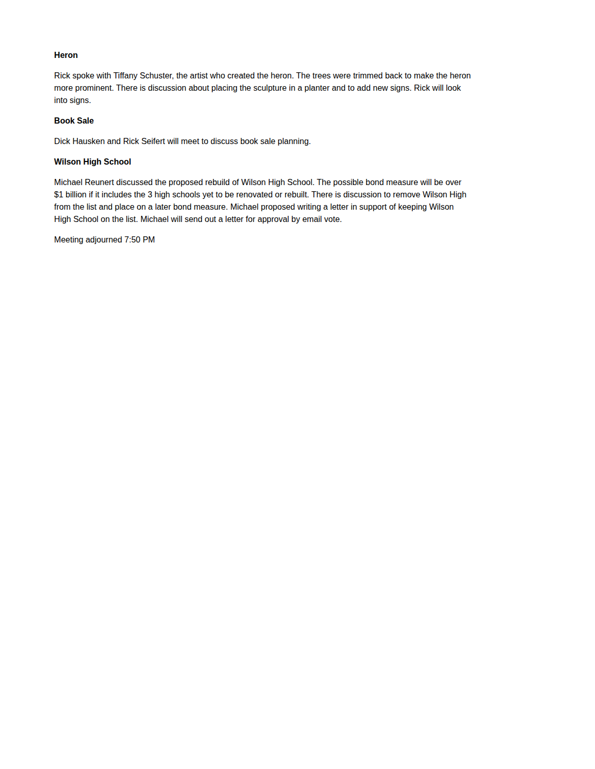Heron
Rick spoke with Tiffany Schuster, the artist who created the heron. The trees were trimmed back to make the heron more prominent. There is discussion about placing the sculpture in a planter and to add new signs. Rick will look into signs.
Book Sale
Dick Hausken and Rick Seifert will meet to discuss book sale planning.
Wilson High School
Michael Reunert discussed the proposed rebuild of Wilson High School. The possible bond measure will be over $1 billion if it includes the 3 high schools yet to be renovated or rebuilt. There is discussion to remove Wilson High from the list and place on a later bond measure. Michael proposed writing a letter in support of keeping Wilson High School on the list. Michael will send out a letter for approval by email vote.
Meeting adjourned 7:50 PM